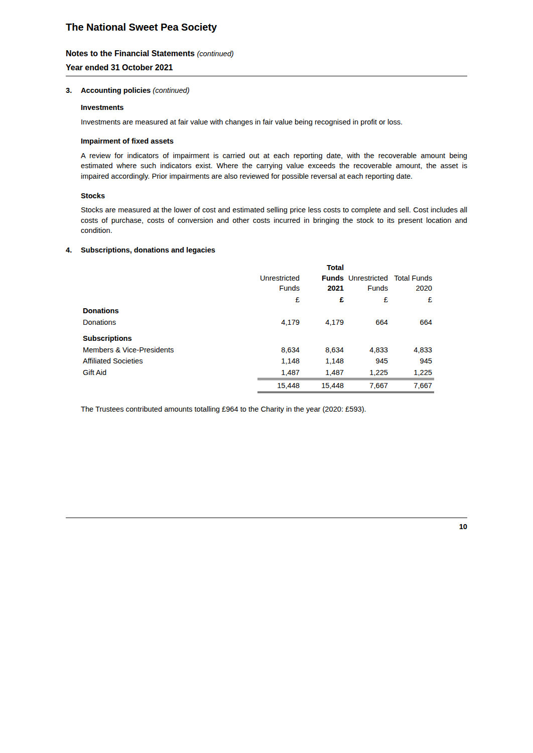The National Sweet Pea Society
Notes to the Financial Statements (continued)
Year ended 31 October 2021
3. Accounting policies (continued)
Investments
Investments are measured at fair value with changes in fair value being recognised in profit or loss.
Impairment of fixed assets
A review for indicators of impairment is carried out at each reporting date, with the recoverable amount being estimated where such indicators exist. Where the carrying value exceeds the recoverable amount, the asset is impaired accordingly. Prior impairments are also reviewed for possible reversal at each reporting date.
Stocks
Stocks are measured at the lower of cost and estimated selling price less costs to complete and sell. Cost includes all costs of purchase, costs of conversion and other costs incurred in bringing the stock to its present location and condition.
4. Subscriptions, donations and legacies
| | Unrestricted Funds | Total Funds 2021 | Unrestricted Funds | Total Funds 2020 |
| --- | --- | --- | --- | --- |
| | £ | £ | £ | £ |
| Donations | | | | |
| Donations | 4,179 | 4,179 | 664 | 664 |
| Subscriptions | | | | |
| Members & Vice-Presidents | 8,634 | 8,634 | 4,833 | 4,833 |
| Affiliated Societies | 1,148 | 1,148 | 945 | 945 |
| Gift Aid | 1,487 | 1,487 | 1,225 | 1,225 |
| | 15,448 | 15,448 | 7,667 | 7,667 |
The Trustees contributed amounts totalling £964 to the Charity in the year (2020: £593).
10